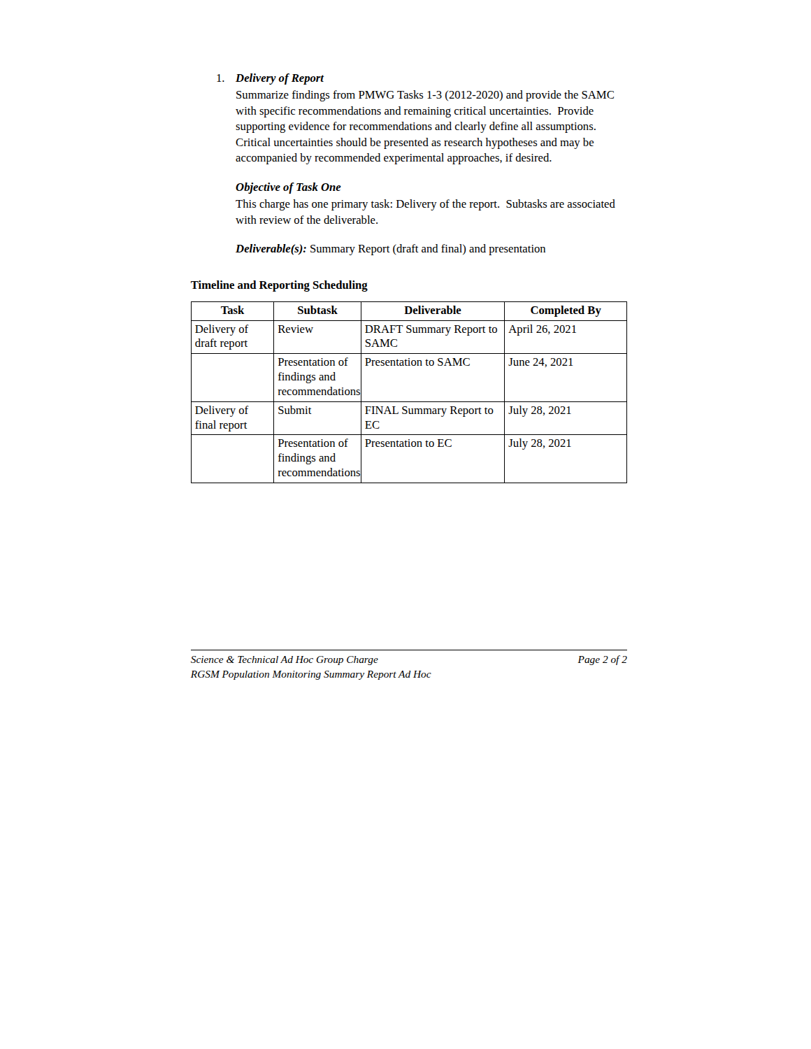Delivery of Report
Summarize findings from PMWG Tasks 1-3 (2012-2020) and provide the SAMC with specific recommendations and remaining critical uncertainties. Provide supporting evidence for recommendations and clearly define all assumptions. Critical uncertainties should be presented as research hypotheses and may be accompanied by recommended experimental approaches, if desired.
Objective of Task One
This charge has one primary task: Delivery of the report. Subtasks are associated with review of the deliverable.
Deliverable(s): Summary Report (draft and final) and presentation
Timeline and Reporting Scheduling
| Task | Subtask | Deliverable | Completed By |
| --- | --- | --- | --- |
| Delivery of draft report | Review | DRAFT Summary Report to SAMC | April 26, 2021 |
| | Presentation of findings and recommendations | Presentation to SAMC | June 24, 2021 |
| Delivery of final report | Submit | FINAL Summary Report to EC | July 28, 2021 |
| | Presentation of findings and recommendations | Presentation to EC | July 28, 2021 |
Science & Technical Ad Hoc Group Charge
RGSM Population Monitoring Summary Report Ad Hoc
Page 2 of 2